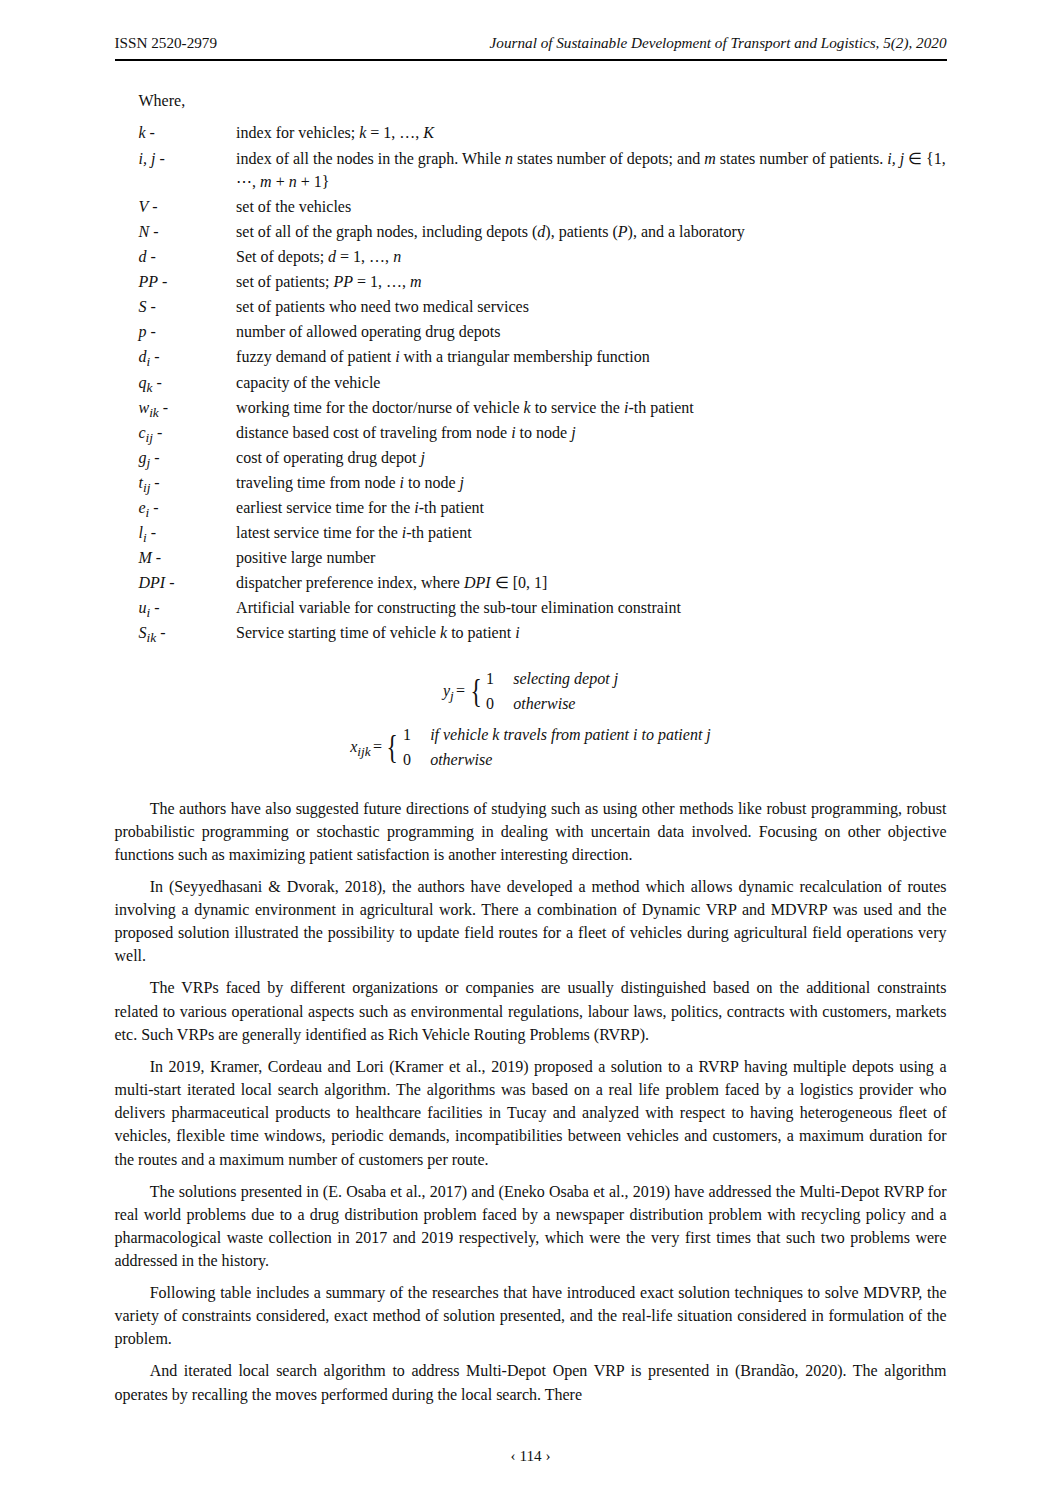ISSN 2520-2979
Journal of Sustainable Development of Transport and Logistics, 5(2), 2020
Where,
k -
index for vehicles; k = 1, …, K
i, j -
index of all the nodes in the graph. While n states number of depots; and m states number of patients. i, j ∈ {1, ⋯, m + n + 1}
V -
set of the vehicles
N -
set of all of the graph nodes, including depots (d), patients (P), and a laboratory
d -
Set of depots; d = 1, …, n
PP -
set of patients; PP = 1, …, m
S -
set of patients who need two medical services
p -
number of allowed operating drug depots
di -
fuzzy demand of patient i with a triangular membership function
qk -
capacity of the vehicle
wik -
working time for the doctor/nurse of vehicle k to service the i-th patient
cij -
distance based cost of traveling from node i to node j
gj -
cost of operating drug depot j
tij -
traveling time from node i to node j
ei -
earliest service time for the i-th patient
li -
latest service time for the i-th patient
M -
positive large number
DPI -
dispatcher preference index, where DPI ∈ [0, 1]
ui -
Artificial variable for constructing the sub-tour elimination constraint
Sik -
Service starting time of vehicle k to patient i
yj = { 1 selecting depot j 0 otherwise
xijk = { 1 if vehicle k travels from patient i to patient j 0 otherwise
The authors have also suggested future directions of studying such as using other methods like robust programming, robust probabilistic programming or stochastic programming in dealing with uncertain data involved. Focusing on other objective functions such as maximizing patient satisfaction is another interesting direction.
In (Seyyedhasani & Dvorak, 2018), the authors have developed a method which allows dynamic recalculation of routes involving a dynamic environment in agricultural work. There a combination of Dynamic VRP and MDVRP was used and the proposed solution illustrated the possibility to update field routes for a fleet of vehicles during agricultural field operations very well.
The VRPs faced by different organizations or companies are usually distinguished based on the additional constraints related to various operational aspects such as environmental regulations, labour laws, politics, contracts with customers, markets etc. Such VRPs are generally identified as Rich Vehicle Routing Problems (RVRP).
In 2019, Kramer, Cordeau and Lori (Kramer et al., 2019) proposed a solution to a RVRP having multiple depots using a multi-start iterated local search algorithm. The algorithms was based on a real life problem faced by a logistics provider who delivers pharmaceutical products to healthcare facilities in Tucay and analyzed with respect to having heterogeneous fleet of vehicles, flexible time windows, periodic demands, incompatibilities between vehicles and customers, a maximum duration for the routes and a maximum number of customers per route.
The solutions presented in (E. Osaba et al., 2017) and (Eneko Osaba et al., 2019) have addressed the Multi-Depot RVRP for real world problems due to a drug distribution problem faced by a newspaper distribution problem with recycling policy and a pharmacological waste collection in 2017 and 2019 respectively, which were the very first times that such two problems were addressed in the history.
Following table includes a summary of the researches that have introduced exact solution techniques to solve MDVRP, the variety of constraints considered, exact method of solution presented, and the real-life situation considered in formulation of the problem.
And iterated local search algorithm to address Multi-Depot Open VRP is presented in (Brandão, 2020). The algorithm operates by recalling the moves performed during the local search. There
‹ 114 ›